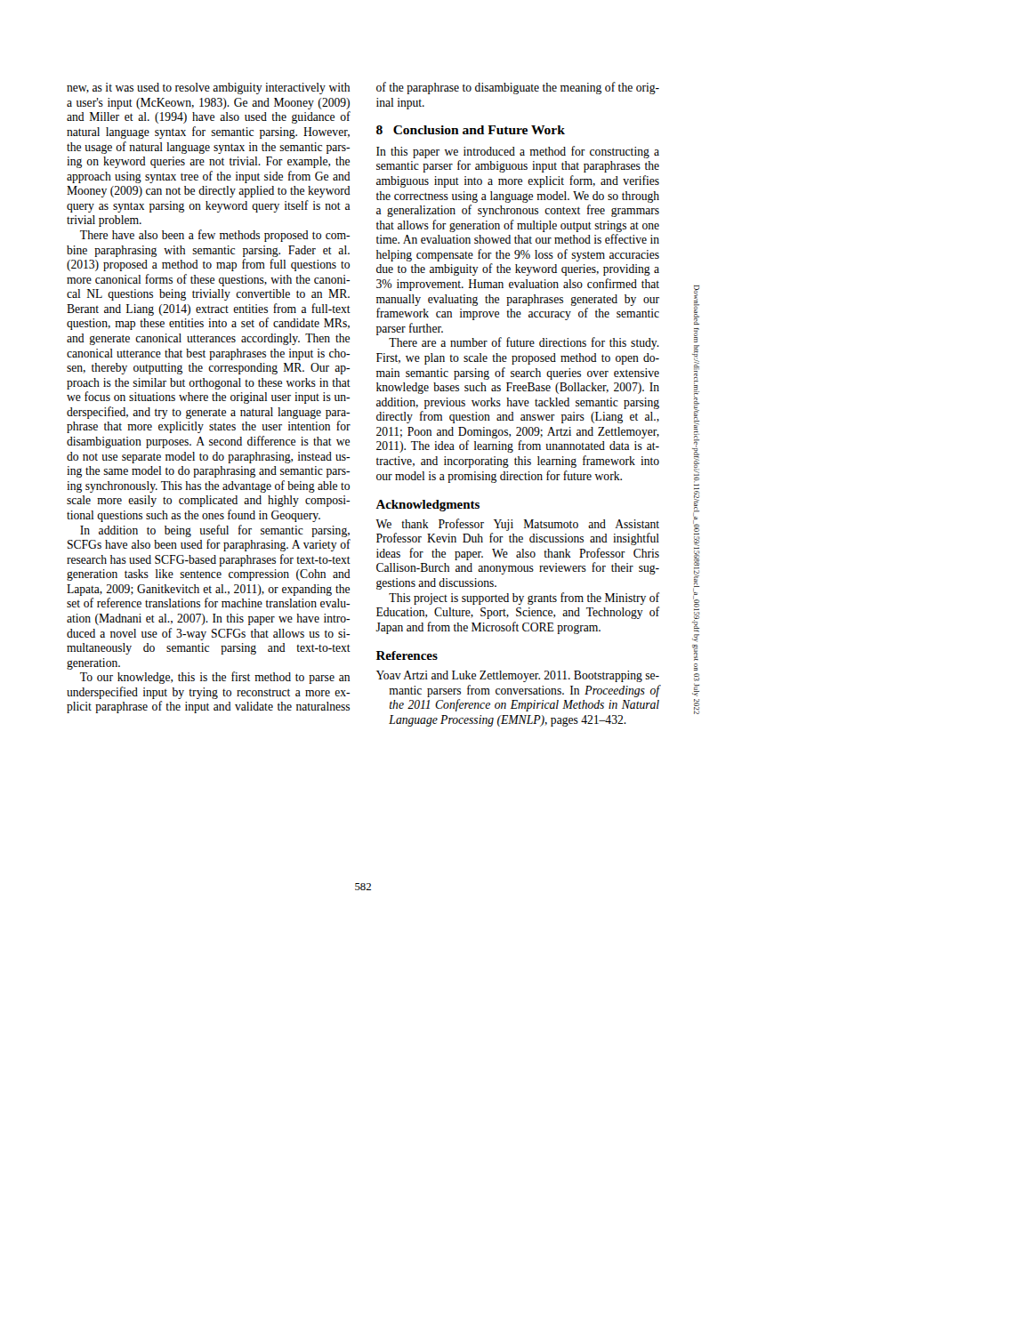Downloaded from http://direct.mit.edu/tacl/article-pdf/doi/10.1162/tacl_a_00159/1568812/tacl_a_00159.pdf by guest on 03 July 2022
new, as it was used to resolve ambiguity interactively with a user's input (McKeown, 1983). Ge and Mooney (2009) and Miller et al. (1994) have also used the guidance of natural language syntax for semantic parsing. However, the usage of natural language syntax in the semantic parsing on keyword queries are not trivial. For example, the approach using syntax tree of the input side from Ge and Mooney (2009) can not be directly applied to the keyword query as syntax parsing on keyword query itself is not a trivial problem.
There have also been a few methods proposed to combine paraphrasing with semantic parsing. Fader et al. (2013) proposed a method to map from full questions to more canonical forms of these questions, with the canonical NL questions being trivially convertible to an MR. Berant and Liang (2014) extract entities from a full-text question, map these entities into a set of candidate MRs, and generate canonical utterances accordingly. Then the canonical utterance that best paraphrases the input is chosen, thereby outputting the corresponding MR. Our approach is the similar but orthogonal to these works in that we focus on situations where the original user input is underspecified, and try to generate a natural language paraphrase that more explicitly states the user intention for disambiguation purposes. A second difference is that we do not use separate model to do paraphrasing, instead using the same model to do paraphrasing and semantic parsing synchronously. This has the advantage of being able to scale more easily to complicated and highly compositional questions such as the ones found in Geoquery.
In addition to being useful for semantic parsing, SCFGs have also been used for paraphrasing. A variety of research has used SCFG-based paraphrases for text-to-text generation tasks like sentence compression (Cohn and Lapata, 2009; Ganitkevitch et al., 2011), or expanding the set of reference translations for machine translation evaluation (Madnani et al., 2007). In this paper we have introduced a novel use of 3-way SCFGs that allows us to simultaneously do semantic parsing and text-to-text generation.
To our knowledge, this is the first method to parse an underspecified input by trying to reconstruct a more explicit paraphrase of the input and validate the naturalness of the paraphrase to disambiguate the meaning of the original input.
8 Conclusion and Future Work
In this paper we introduced a method for constructing a semantic parser for ambiguous input that paraphrases the ambiguous input into a more explicit form, and verifies the correctness using a language model. We do so through a generalization of synchronous context free grammars that allows for generation of multiple output strings at one time. An evaluation showed that our method is effective in helping compensate for the 9% loss of system accuracies due to the ambiguity of the keyword queries, providing a 3% improvement. Human evaluation also confirmed that manually evaluating the paraphrases generated by our framework can improve the accuracy of the semantic parser further.
There are a number of future directions for this study. First, we plan to scale the proposed method to open domain semantic parsing of search queries over extensive knowledge bases such as FreeBase (Bollacker, 2007). In addition, previous works have tackled semantic parsing directly from question and answer pairs (Liang et al., 2011; Poon and Domingos, 2009; Artzi and Zettlemoyer, 2011). The idea of learning from unannotated data is attractive, and incorporating this learning framework into our model is a promising direction for future work.
Acknowledgments
We thank Professor Yuji Matsumoto and Assistant Professor Kevin Duh for the discussions and insightful ideas for the paper. We also thank Professor Chris Callison-Burch and anonymous reviewers for their suggestions and discussions.
This project is supported by grants from the Ministry of Education, Culture, Sport, Science, and Technology of Japan and from the Microsoft CORE program.
References
Yoav Artzi and Luke Zettlemoyer. 2011. Bootstrapping semantic parsers from conversations. In Proceedings of the 2011 Conference on Empirical Methods in Natural Language Processing (EMNLP), pages 421–432.
582